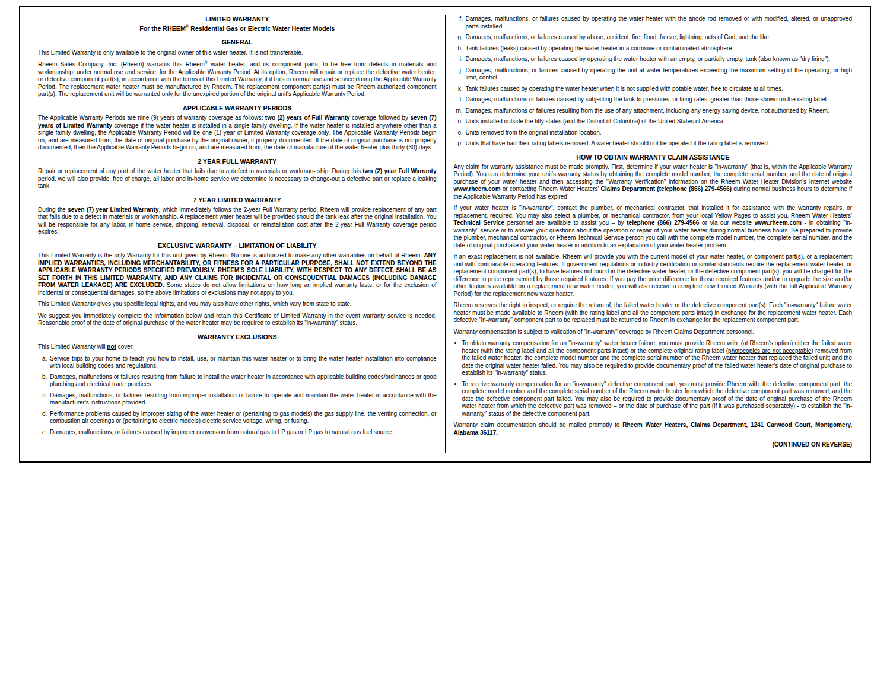LIMITED WARRANTY
For the RHEEM® Residential Gas or Electric Water Heater Models
GENERAL
This Limited Warranty is only available to the original owner of this water heater. It is not transferable.
Rheem Sales Company, Inc. (Rheem) warrants this Rheem® water heater, and its component parts, to be free from defects in materials and workmanship, under normal use and service, for the Applicable Warranty Period. At its option, Rheem will repair or replace the defective water heater, or defective component part(s), in accordance with the terms of this Limited Warranty, if it fails in normal use and service during the Applicable Warranty Period. The replacement water heater must be manufactured by Rheem. The replacement component part(s) must be Rheem authorized component part(s). The replacement unit will be warranted only for the unexpired portion of the original unit's Applicable Warranty Period.
APPLICABLE WARRANTY PERIODS
The Applicable Warranty Periods are nine (9) years of warranty coverage as follows: two (2) years of Full Warranty coverage followed by seven (7) years of Limited Warranty coverage if the water heater is installed in a single-family dwelling. If the water heater is installed anywhere other than a single-family dwelling, the Applicable Warranty Period will be one (1) year of Limited Warranty coverage only. The Applicable Warranty Periods begin on, and are measured from, the date of original purchase by the original owner, if properly documented. If the date of original purchase is not properly documented, then the Applicable Warranty Periods begin on, and are measured from, the date of manufacture of the water heater plus thirty (30) days.
2 YEAR FULL WARRANTY
Repair or replacement of any part of the water heater that fails due to a defect in materials or workman- ship. During this two (2) year Full Warranty period, we will also provide, free of charge, all labor and in-home service we determine is necessary to change-out a defective part or replace a leaking tank.
7 YEAR LIMITED WARRANTY
During the seven (7) year Limited Warranty, which immediately follows the 2-year Full Warranty period, Rheem will provide replacement of any part that fails due to a defect in materials or workmanship. A replacement water heater will be provided should the tank leak after the original installation. You will be responsible for any labor, in-home service, shipping, removal, disposal, or reinstallation cost after the 2-year Full Warranty coverage period expires.
EXCLUSIVE WARRANTY – LIMITATION OF LIABILITY
This Limited Warranty is the only Warranty for this unit given by Rheem. No one is authorized to make any other warranties on behalf of Rheem. ANY IMPLIED WARRANTIES, INCLUDING MERCHANTABILITY, OR FITNESS FOR A PARTICULAR PURPOSE, SHALL NOT EXTEND BEYOND THE APPLICABLE WARRANTY PERIODS SPECIFIED PREVIOUSLY. RHEEM'S SOLE LIABILITY, WITH RESPECT TO ANY DEFECT, SHALL BE AS SET FORTH IN THIS LIMITED WARRANTY, AND ANY CLAIMS FOR INCIDENTAL OR CONSEQUENTIAL DAMAGES (INCLUDING DAMAGE FROM WATER LEAKAGE) ARE EXCLUDED. Some states do not allow limitations on how long an implied warranty lasts, or for the exclusion of incidental or consequential damages, so the above limitations or exclusions may not apply to you.
This Limited Warranty gives you specific legal rights, and you may also have other rights, which vary from state to state.
We suggest you immediately complete the information below and retain this Certificate of Limited Warranty in the event warranty service is needed. Reasonable proof of the date of original purchase of the water heater may be required to establish its "in-warranty" status.
WARRANTY EXCLUSIONS
This Limited Warranty will not cover:
Service trips to your home to teach you how to install, use, or maintain this water heater or to bring the water heater installation into compliance with local building codes and regulations.
Damages, malfunctions or failures resulting from failure to install the water heater in accordance with applicable building codes/ordinances or good plumbing and electrical trade practices.
Damages, malfunctions, or failures resulting from improper installation or failure to operate and maintain the water heater in accordance with the manufacturer's instructions provided.
Performance problems caused by improper sizing of the water heater or (pertaining to gas models) the gas supply line, the venting connection, or combustion air openings or (pertaining to electric models) electric service voltage, wiring, or fusing.
Damages, malfunctions, or failures caused by improper conversion from natural gas to LP gas or LP gas to natural gas fuel source.
Damages, malfunctions, or failures caused by operating the water heater with the anode rod removed or with modified, altered, or unapproved parts installed.
Damages, malfunctions, or failures caused by abuse, accident, fire, flood, freeze, lightning, acts of God, and the like.
Tank failures (leaks) caused by operating the water heater in a corrosive or contaminated atmosphere.
Damages, malfunctions, or failures caused by operating the water heater with an empty, or partially empty, tank (also known as "dry firing").
Damages, malfunctions, or failures caused by operating the unit at water temperatures exceeding the maximum setting of the operating, or high limit, control.
Tank failures caused by operating the water heater when it is not supplied with potable water, free to circulate at all times.
Damages, malfunctions or failures caused by subjecting the tank to pressures, or firing rates, greater than those shown on the rating label.
Damages, malfunctions or failures resulting from the use of any attachment, including any energy saving device, not authorized by Rheem.
Units installed outside the fifty states (and the District of Columbia) of the United States of America.
Units removed from the original installation location.
Units that have had their rating labels removed. A water heater should not be operated if the rating label is removed.
HOW TO OBTAIN WARRANTY CLAIM ASSISTANCE
Any claim for warranty assistance must be made promptly. First, determine if your water heater is "in-warranty" (that is, within the Applicable Warranty Period). You can determine your unit's warranty status by obtaining the complete model number, the complete serial number, and the date of original purchase of your water heater and then accessing the "Warranty Verification" information on the Rheem Water Heater Division's Internet website www.rheem.com or contacting Rheem Water Heaters' Claims Department (telephone (866) 279-4566) during normal business hours to determine if the Applicable Warranty Period has expired.
If your water heater is "in-warranty", contact the plumber, or mechanical contractor, that installed it for assistance with the warranty repairs, or replacement, required. You may also select a plumber, or mechanical contractor, from your local Yellow Pages to assist you. Rheem Water Heaters' Technical Service personnel are available to assist you – by telephone (866) 279-4566 or via our website www.rheem.com - in obtaining "in-warranty" service or to answer your questions about the operation or repair of your water heater during normal business hours. Be prepared to provide the plumber, mechanical contractor, or Rheem Technical Service person you call with the complete model number, the complete serial number, and the date of original purchase of your water heater in addition to an explanation of your water heater problem.
If an exact replacement is not available, Rheem will provide you with the current model of your water heater, or component part(s), or a replacement unit with comparable operating features. If government regulations or industry certification or similar standards require the replacement water heater, or replacement component part(s), to have features not found in the defective water heater, or the defective component part(s), you will be charged for the difference in price represented by those required features. If you pay the price difference for those required features and/or to upgrade the size and/or other features available on a replacement new water heater, you will also receive a complete new Limited Warranty (with the full Applicable Warranty Period) for the replacement new water heater.
Rheem reserves the right to inspect, or require the return of, the failed water heater or the defective component part(s). Each "in-warranty" failure water heater must be made available to Rheem (with the rating label and all the component parts intact) in exchange for the replacement water heater. Each defective "in-warranty" component part to be replaced must be returned to Rheem in exchange for the replacement component part.
Warranty compensation is subject to validation of "in-warranty" coverage by Rheem Claims Department personnel.
To obtain warranty compensation for an "in-warranty" water heater failure, you must provide Rheem with: (at Rheem's option) either the failed water heater (with the rating label and all the component parts intact) or the complete original rating label (photocopies are not acceptable) removed from the failed water heater; the complete model number and the complete serial number of the Rheem water heater that replaced the failed unit; and the date the original water heater failed. You may also be required to provide documentary proof of the failed water heater's date of original purchase to establish its "in-warranty" status.
To receive warranty compensation for an "in-warranty" defective component part, you must provide Rheem with: the defective component part; the complete model number and the complete serial number of the Rheem water heater from which the defective component part was removed; and the date the defective component part failed. You may also be required to provide documentary proof of the date of original purchase of the Rheem water heater from which the defective part was removed – or the date of purchase of the part (if it was purchased separately) - to establish the "in-warranty" status of the defective component part.
Warranty claim documentation should be mailed promptly to Rheem Water Heaters, Claims Department, 1241 Carwood Court, Montgomery, Alabama 36117.
(CONTINUED ON REVERSE)